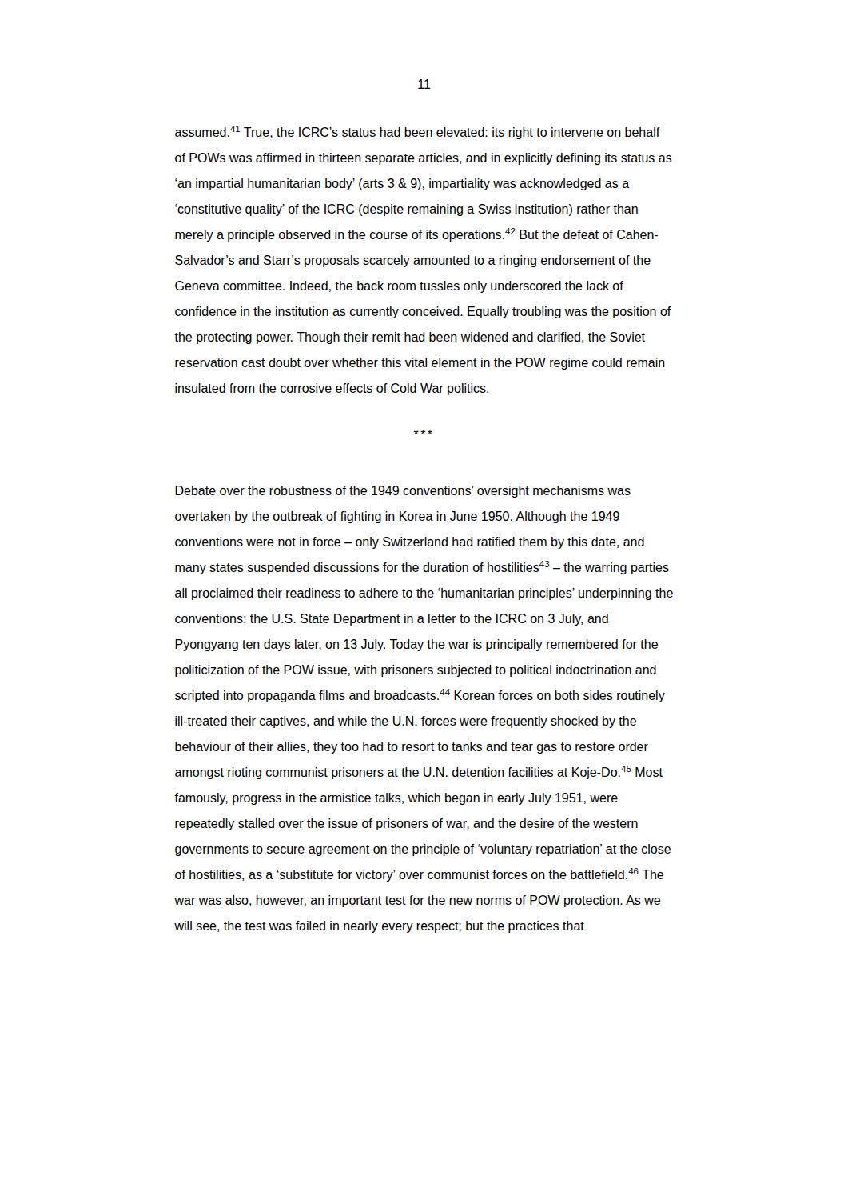11
assumed.41 True, the ICRC’s status had been elevated: its right to intervene on behalf of POWs was affirmed in thirteen separate articles, and in explicitly defining its status as ‘an impartial humanitarian body’ (arts 3 & 9), impartiality was acknowledged as a ‘constitutive quality’ of the ICRC (despite remaining a Swiss institution) rather than merely a principle observed in the course of its operations.42 But the defeat of Cahen-Salvador’s and Starr’s proposals scarcely amounted to a ringing endorsement of the Geneva committee. Indeed, the back room tussles only underscored the lack of confidence in the institution as currently conceived. Equally troubling was the position of the protecting power. Though their remit had been widened and clarified, the Soviet reservation cast doubt over whether this vital element in the POW regime could remain insulated from the corrosive effects of Cold War politics.
***
Debate over the robustness of the 1949 conventions’ oversight mechanisms was overtaken by the outbreak of fighting in Korea in June 1950. Although the 1949 conventions were not in force – only Switzerland had ratified them by this date, and many states suspended discussions for the duration of hostilities43 – the warring parties all proclaimed their readiness to adhere to the ‘humanitarian principles’ underpinning the conventions: the U.S. State Department in a letter to the ICRC on 3 July, and Pyongyang ten days later, on 13 July. Today the war is principally remembered for the politicization of the POW issue, with prisoners subjected to political indoctrination and scripted into propaganda films and broadcasts.44 Korean forces on both sides routinely ill-treated their captives, and while the U.N. forces were frequently shocked by the behaviour of their allies, they too had to resort to tanks and tear gas to restore order amongst rioting communist prisoners at the U.N. detention facilities at Koje-Do.45 Most famously, progress in the armistice talks, which began in early July 1951, were repeatedly stalled over the issue of prisoners of war, and the desire of the western governments to secure agreement on the principle of ‘voluntary repatriation’ at the close of hostilities, as a ‘substitute for victory’ over communist forces on the battlefield.46 The war was also, however, an important test for the new norms of POW protection. As we will see, the test was failed in nearly every respect; but the practices that